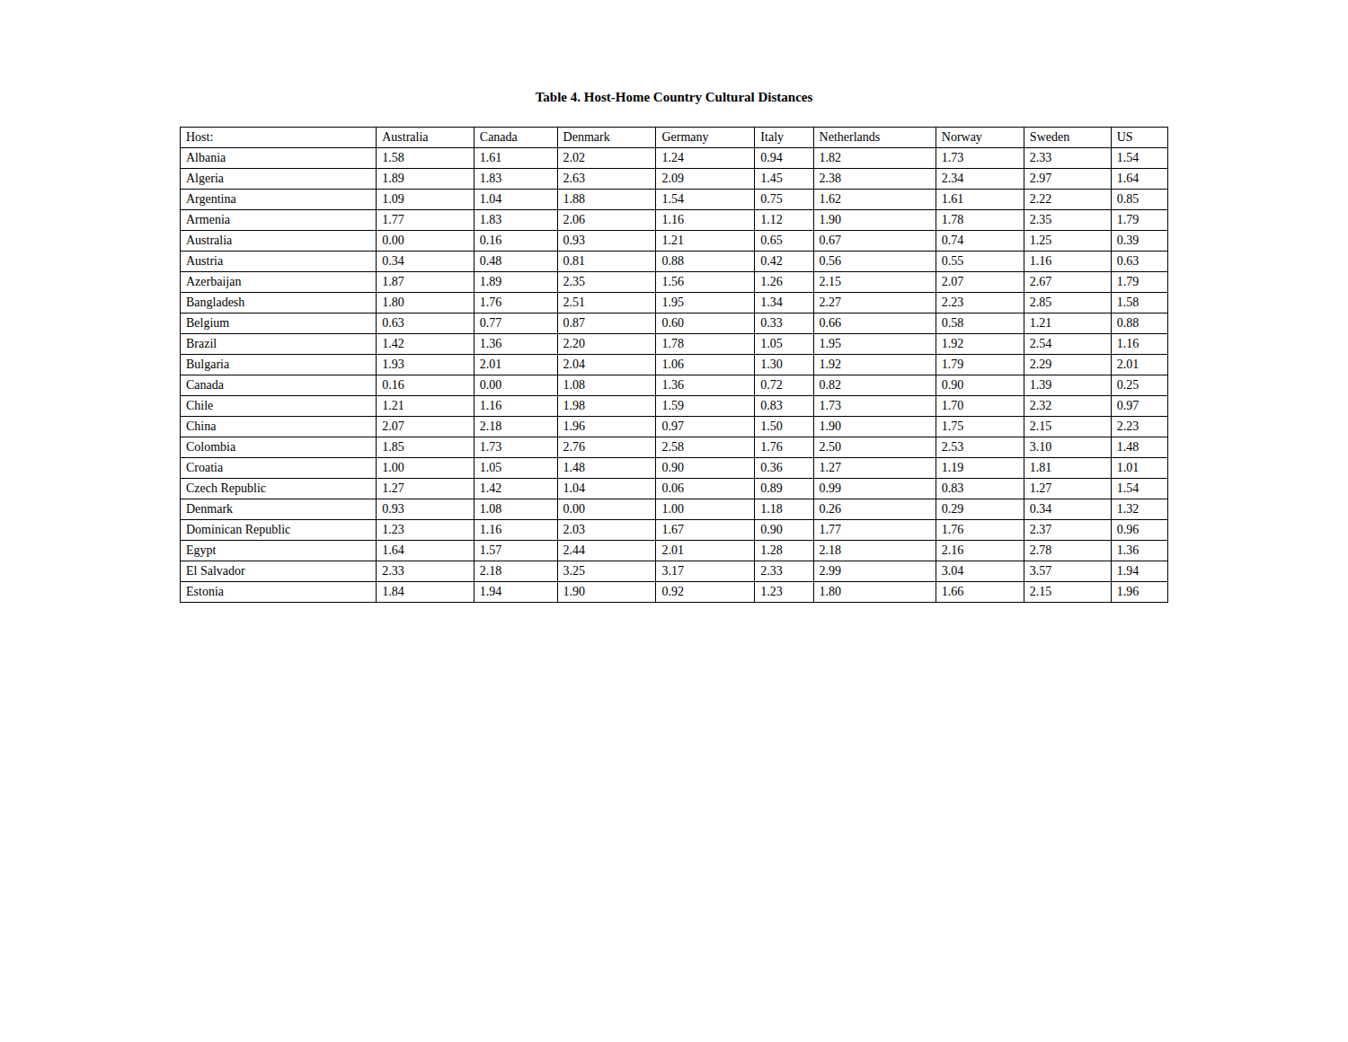Table 4. Host-Home Country Cultural Distances
| Host: | Australia | Canada | Denmark | Germany | Italy | Netherlands | Norway | Sweden | US |
| --- | --- | --- | --- | --- | --- | --- | --- | --- | --- |
| Albania | 1.58 | 1.61 | 2.02 | 1.24 | 0.94 | 1.82 | 1.73 | 2.33 | 1.54 |
| Algeria | 1.89 | 1.83 | 2.63 | 2.09 | 1.45 | 2.38 | 2.34 | 2.97 | 1.64 |
| Argentina | 1.09 | 1.04 | 1.88 | 1.54 | 0.75 | 1.62 | 1.61 | 2.22 | 0.85 |
| Armenia | 1.77 | 1.83 | 2.06 | 1.16 | 1.12 | 1.90 | 1.78 | 2.35 | 1.79 |
| Australia | 0.00 | 0.16 | 0.93 | 1.21 | 0.65 | 0.67 | 0.74 | 1.25 | 0.39 |
| Austria | 0.34 | 0.48 | 0.81 | 0.88 | 0.42 | 0.56 | 0.55 | 1.16 | 0.63 |
| Azerbaijan | 1.87 | 1.89 | 2.35 | 1.56 | 1.26 | 2.15 | 2.07 | 2.67 | 1.79 |
| Bangladesh | 1.80 | 1.76 | 2.51 | 1.95 | 1.34 | 2.27 | 2.23 | 2.85 | 1.58 |
| Belgium | 0.63 | 0.77 | 0.87 | 0.60 | 0.33 | 0.66 | 0.58 | 1.21 | 0.88 |
| Brazil | 1.42 | 1.36 | 2.20 | 1.78 | 1.05 | 1.95 | 1.92 | 2.54 | 1.16 |
| Bulgaria | 1.93 | 2.01 | 2.04 | 1.06 | 1.30 | 1.92 | 1.79 | 2.29 | 2.01 |
| Canada | 0.16 | 0.00 | 1.08 | 1.36 | 0.72 | 0.82 | 0.90 | 1.39 | 0.25 |
| Chile | 1.21 | 1.16 | 1.98 | 1.59 | 0.83 | 1.73 | 1.70 | 2.32 | 0.97 |
| China | 2.07 | 2.18 | 1.96 | 0.97 | 1.50 | 1.90 | 1.75 | 2.15 | 2.23 |
| Colombia | 1.85 | 1.73 | 2.76 | 2.58 | 1.76 | 2.50 | 2.53 | 3.10 | 1.48 |
| Croatia | 1.00 | 1.05 | 1.48 | 0.90 | 0.36 | 1.27 | 1.19 | 1.81 | 1.01 |
| Czech Republic | 1.27 | 1.42 | 1.04 | 0.06 | 0.89 | 0.99 | 0.83 | 1.27 | 1.54 |
| Denmark | 0.93 | 1.08 | 0.00 | 1.00 | 1.18 | 0.26 | 0.29 | 0.34 | 1.32 |
| Dominican Republic | 1.23 | 1.16 | 2.03 | 1.67 | 0.90 | 1.77 | 1.76 | 2.37 | 0.96 |
| Egypt | 1.64 | 1.57 | 2.44 | 2.01 | 1.28 | 2.18 | 2.16 | 2.78 | 1.36 |
| El Salvador | 2.33 | 2.18 | 3.25 | 3.17 | 2.33 | 2.99 | 3.04 | 3.57 | 1.94 |
| Estonia | 1.84 | 1.94 | 1.90 | 0.92 | 1.23 | 1.80 | 1.66 | 2.15 | 1.96 |